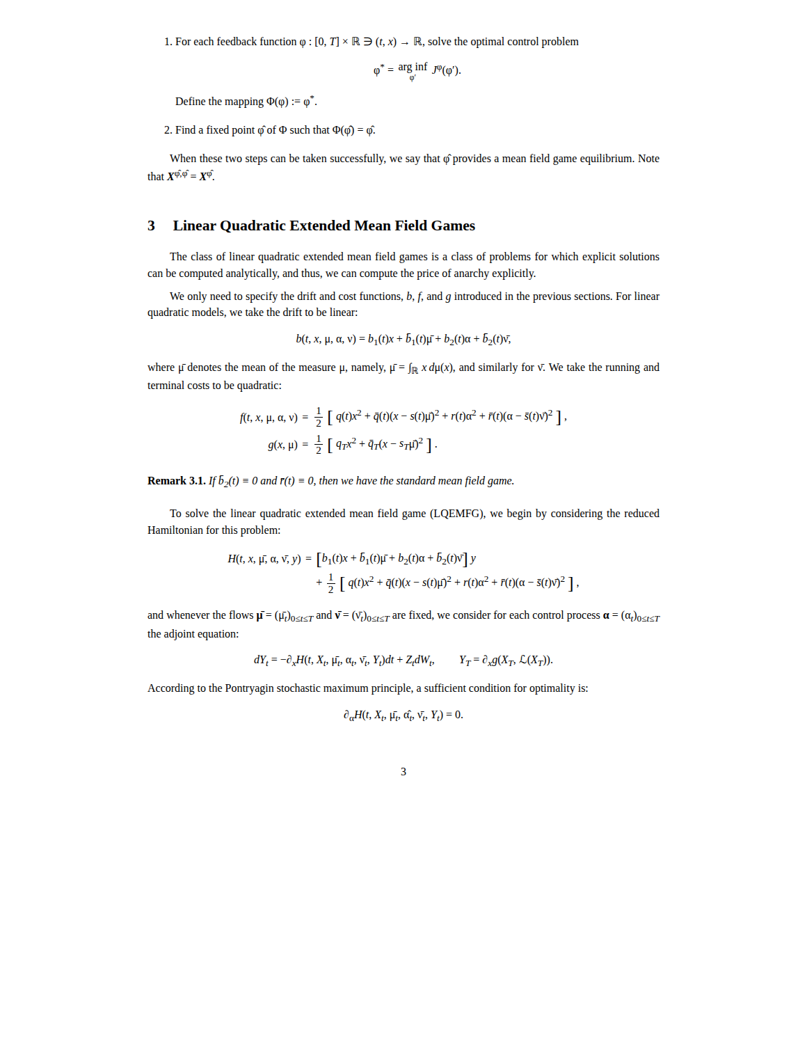For each feedback function φ : [0, T] × ℝ ∋ (t, x) → ℝ, solve the optimal control problem
φ* = arg inf φ′ Jφ(φ′).
Define the mapping Φ(φ) := φ*.
Find a fixed point φ̂ of Φ such that Φ(φ̂) = φ̂.
When these two steps can be taken successfully, we say that φ̂ provides a mean field game equilibrium. Note that Xφ̂,φ̂ = Xφ̂.
3 Linear Quadratic Extended Mean Field Games
The class of linear quadratic extended mean field games is a class of problems for which explicit solutions can be computed analytically, and thus, we can compute the price of anarchy explicitly.
We only need to specify the drift and cost functions, b, f, and g introduced in the previous sections. For linear quadratic models, we take the drift to be linear:
b(t, x, μ, α, ν) = b1(t)x + b̄1(t)μ̄ + b2(t)α + b̄2(t)ν̄,
where μ̄ denotes the mean of the measure μ, namely, μ̄ = ∫ℝ x dμ(x), and similarly for ν̄. We take the running and terminal costs to be quadratic:
| f ( t , x , μ, α, ν) | = | 1 2 [ q ( t ) x 2 + q̄ ( t )( x − s ( t )μ̄) 2 + r ( t )α 2 + r̄ ( t )(α − s̄ ( t )ν̄) 2 ] , |
| g ( x , μ) | = | 1 2 [ q T x 2 + q̄ T ( x − s T μ̄) 2 ] . |
Remark 3.1. If b̄2(t) ≡ 0 and r̄(t) ≡ 0, then we have the standard mean field game.
To solve the linear quadratic extended mean field game (LQEMFG), we begin by considering the reduced Hamiltonian for this problem:
| H ( t , x , μ̄, α, ν̄, y ) | = | [ b 1 ( t ) x + b̄ 1 ( t )μ̄ + b 2 ( t )α + b̄ 2 ( t )ν̄ ] y |
| | | + 1 2 [ q ( t ) x 2 + q̄ ( t )( x − s ( t )μ̄) 2 + r ( t )α 2 + r̄ ( t )(α − s̄ ( t )ν̄) 2 ] , |
and whenever the flows μ̄ = (μ̄t)0≤t≤T and ν̄ = (ν̄t)0≤t≤T are fixed, we consider for each control process α = (αt)0≤t≤T the adjoint equation:
dYt = −∂xH(t, Xt, μ̄t, αt, ν̄t, Yt)dt + ZtdWt, YT = ∂xg(XT, ℒ(XT)).
According to the Pontryagin stochastic maximum principle, a sufficient condition for optimality is:
∂αH(t, Xt, μ̄t, α̂t, ν̄t, Yt) = 0.
3